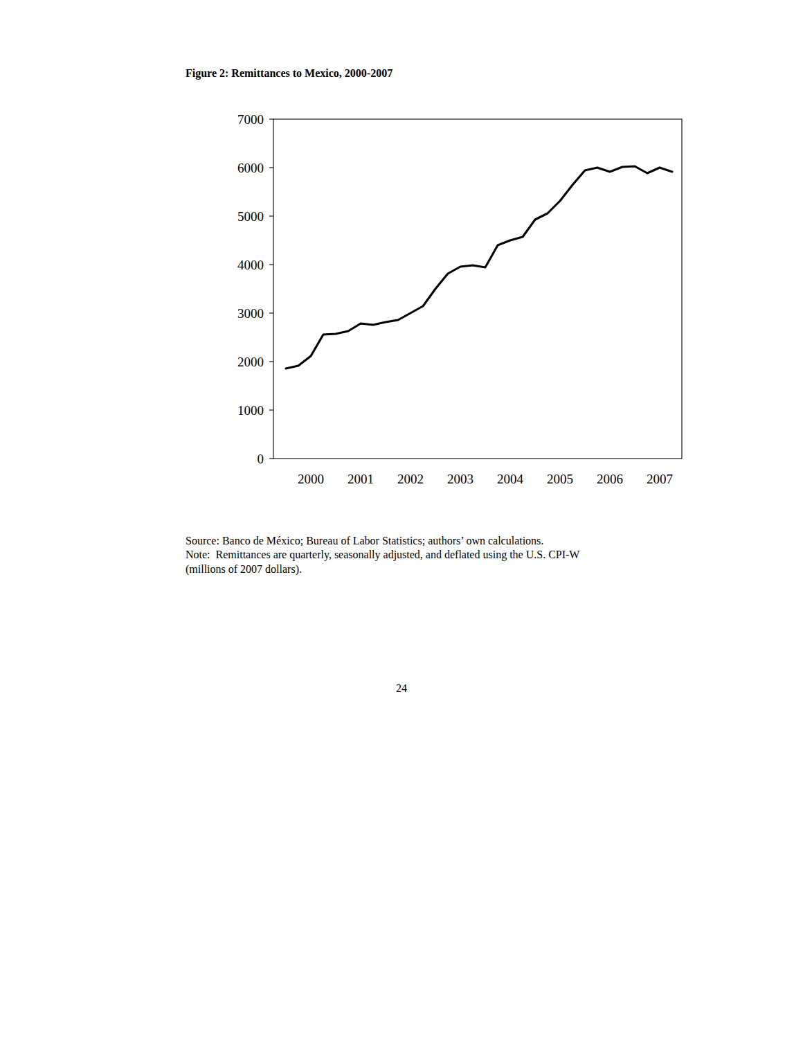Figure 2: Remittances to Mexico, 2000-2007
7000 6000 5000 4000 3000 2000 1000 0 2000 2001 2002 2003 2004 2005 2006 2007
Source: Banco de México; Bureau of Labor Statistics; authors’ own calculations.
Note: Remittances are quarterly, seasonally adjusted, and deflated using the U.S. CPI-W (millions of 2007 dollars).
24